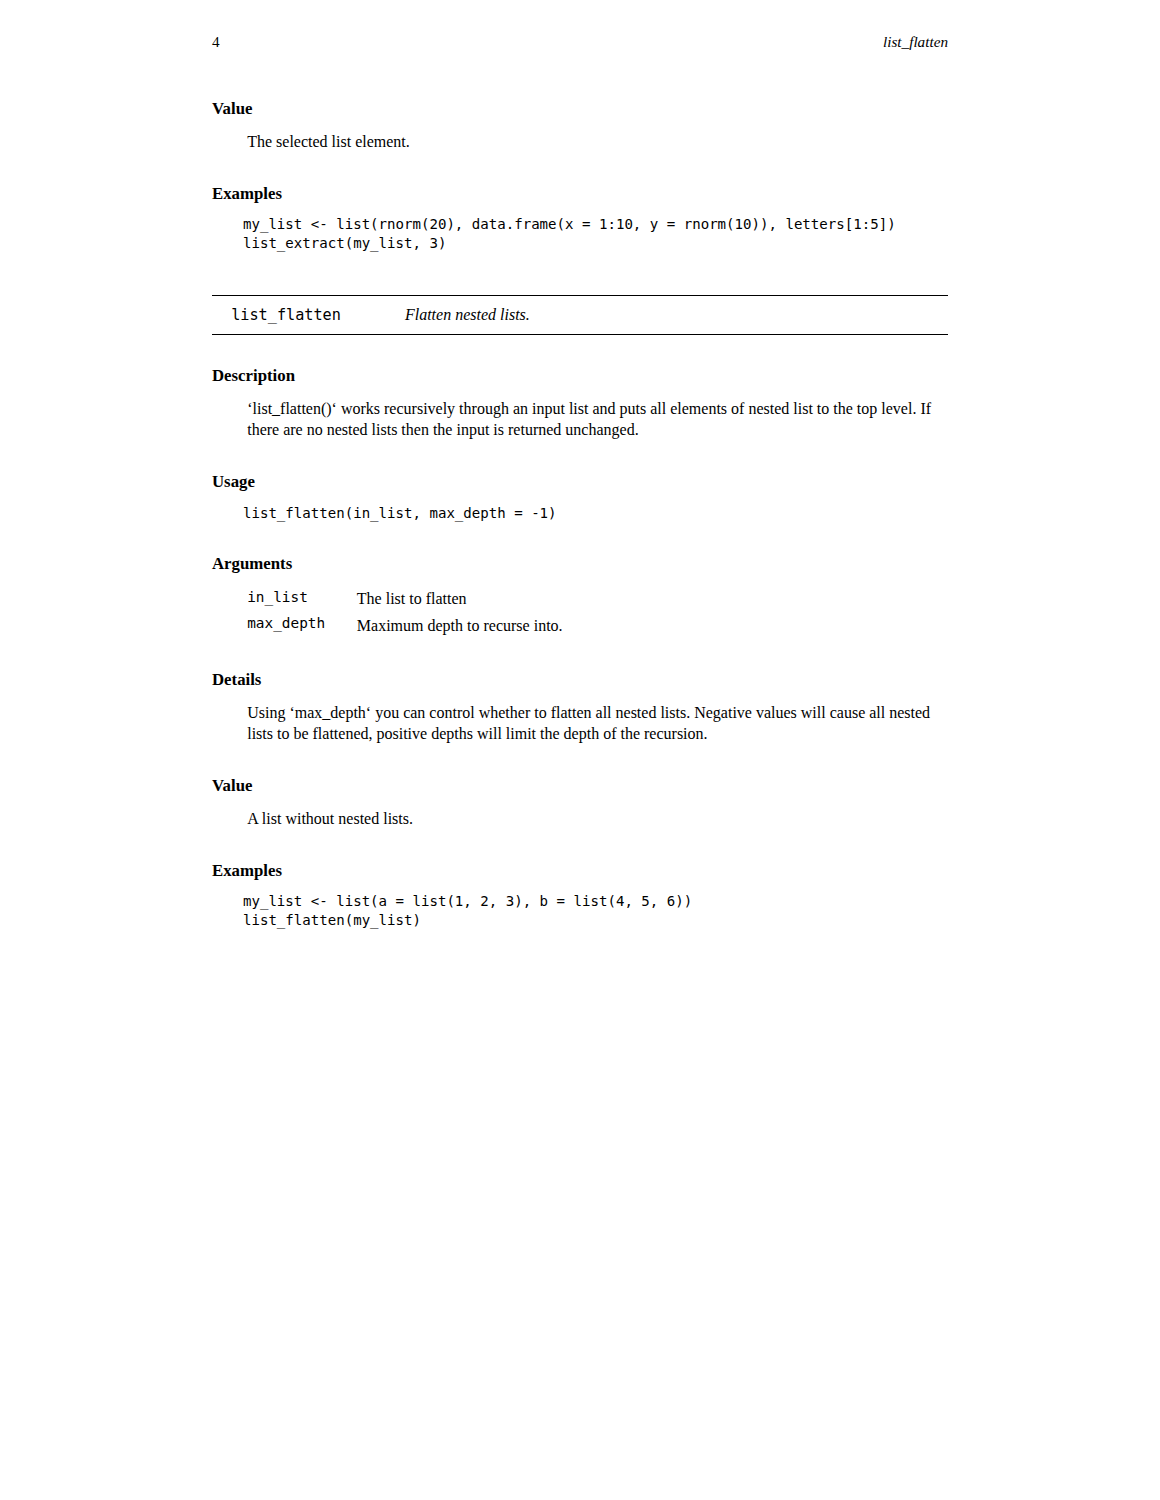4 list_flatten
Value
The selected list element.
Examples
my_list <- list(rnorm(20), data.frame(x = 1:10, y = rnorm(10)), letters[1:5])
list_extract(my_list, 3)
list_flatten Flatten nested lists.
Description
‘list_flatten()‘ works recursively through an input list and puts all elements of nested list to the top level. If there are no nested lists then the input is returned unchanged.
Usage
list_flatten(in_list, max_depth = -1)
Arguments
| in_list | The list to flatten |
| max_depth | Maximum depth to recurse into. |
Details
Using ‘max_depth‘ you can control whether to flatten all nested lists. Negative values will cause all nested lists to be flattened, positive depths will limit the depth of the recursion.
Value
A list without nested lists.
Examples
my_list <- list(a = list(1, 2, 3), b = list(4, 5, 6))
list_flatten(my_list)